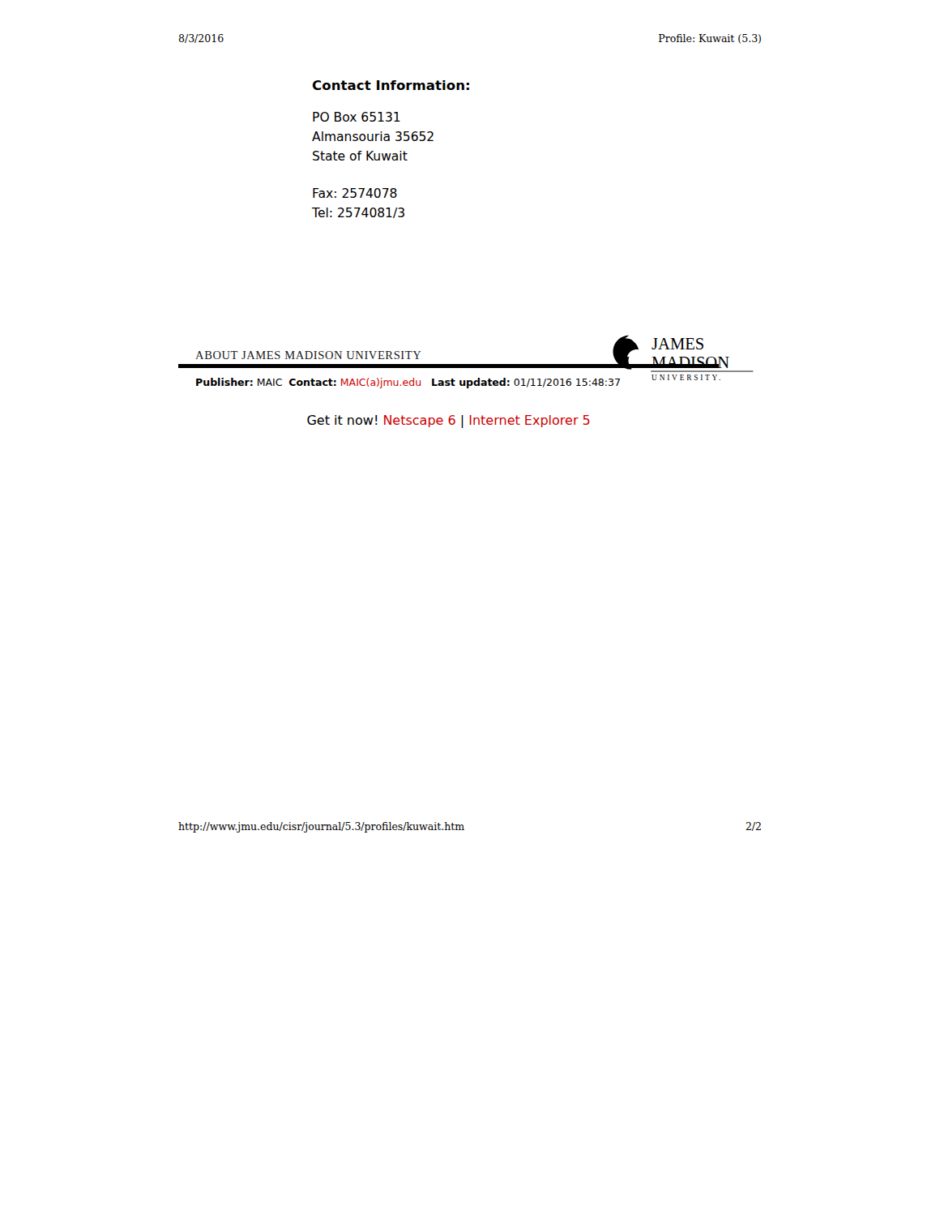8/3/2016 Profile: Kuwait (5.3)
Contact Information:
PO Box 65131
Almansouria 35652
State of Kuwait
Fax: 2574078
Tel: 2574081/3
ABOUT JAMES MADISON UNIVERSITY
Publisher: MAIC Contact: MAIC(a)jmu.edu Last updated: 01/11/2016 15:48:37
Get it now! Netscape 6 | Internet Explorer 5
http://www.jmu.edu/cisr/journal/5.3/profiles/kuwait.htm 2/2